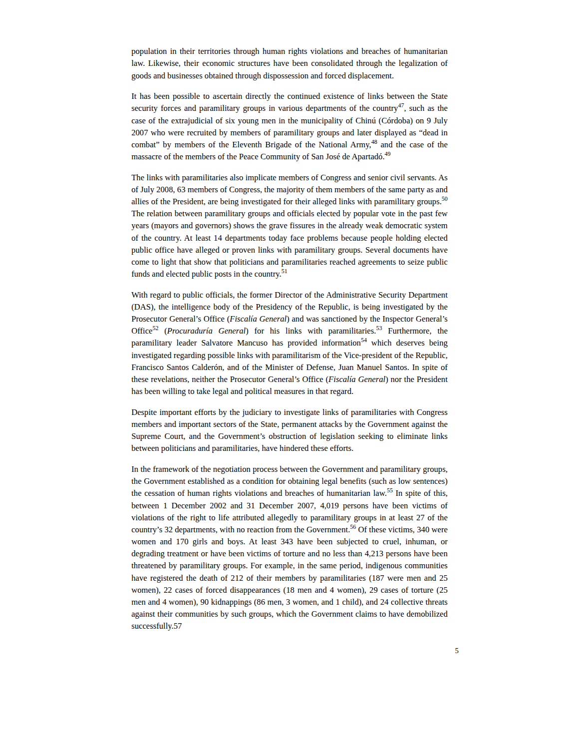population in their territories through human rights violations and breaches of humanitarian law. Likewise, their economic structures have been consolidated through the legalization of goods and businesses obtained through dispossession and forced displacement.
It has been possible to ascertain directly the continued existence of links between the State security forces and paramilitary groups in various departments of the country47, such as the case of the extrajudicial of six young men in the municipality of Chinú (Córdoba) on 9 July 2007 who were recruited by members of paramilitary groups and later displayed as “dead in combat” by members of the Eleventh Brigade of the National Army,48 and the case of the massacre of the members of the Peace Community of San José de Apartadó.49
The links with paramilitaries also implicate members of Congress and senior civil servants. As of July 2008, 63 members of Congress, the majority of them members of the same party as and allies of the President, are being investigated for their alleged links with paramilitary groups.50 The relation between paramilitary groups and officials elected by popular vote in the past few years (mayors and governors) shows the grave fissures in the already weak democratic system of the country. At least 14 departments today face problems because people holding elected public office have alleged or proven links with paramilitary groups. Several documents have come to light that show that politicians and paramilitaries reached agreements to seize public funds and elected public posts in the country.51
With regard to public officials, the former Director of the Administrative Security Department (DAS), the intelligence body of the Presidency of the Republic, is being investigated by the Prosecutor General’s Office (Fiscalía General) and was sanctioned by the Inspector General’s Office52 (Procuraduría General) for his links with paramilitaries.53 Furthermore, the paramilitary leader Salvatore Mancuso has provided information54 which deserves being investigated regarding possible links with paramilitarism of the Vice-president of the Republic, Francisco Santos Calderón, and of the Minister of Defense, Juan Manuel Santos. In spite of these revelations, neither the Prosecutor General’s Office (Fiscalía General) nor the President has been willing to take legal and political measures in that regard.
Despite important efforts by the judiciary to investigate links of paramilitaries with Congress members and important sectors of the State, permanent attacks by the Government against the Supreme Court, and the Government’s obstruction of legislation seeking to eliminate links between politicians and paramilitaries, have hindered these efforts.
In the framework of the negotiation process between the Government and paramilitary groups, the Government established as a condition for obtaining legal benefits (such as low sentences) the cessation of human rights violations and breaches of humanitarian law.55 In spite of this, between 1 December 2002 and 31 December 2007, 4,019 persons have been victims of violations of the right to life attributed allegedly to paramilitary groups in at least 27 of the country’s 32 departments, with no reaction from the Government.56 Of these victims, 340 were women and 170 girls and boys. At least 343 have been subjected to cruel, inhuman, or degrading treatment or have been victims of torture and no less than 4,213 persons have been threatened by paramilitary groups. For example, in the same period, indigenous communities have registered the death of 212 of their members by paramilitaries (187 were men and 25 women), 22 cases of forced disappearances (18 men and 4 women), 29 cases of torture (25 men and 4 women), 90 kidnappings (86 men, 3 women, and 1 child), and 24 collective threats against their communities by such groups, which the Government claims to have demobilized successfully.57
5